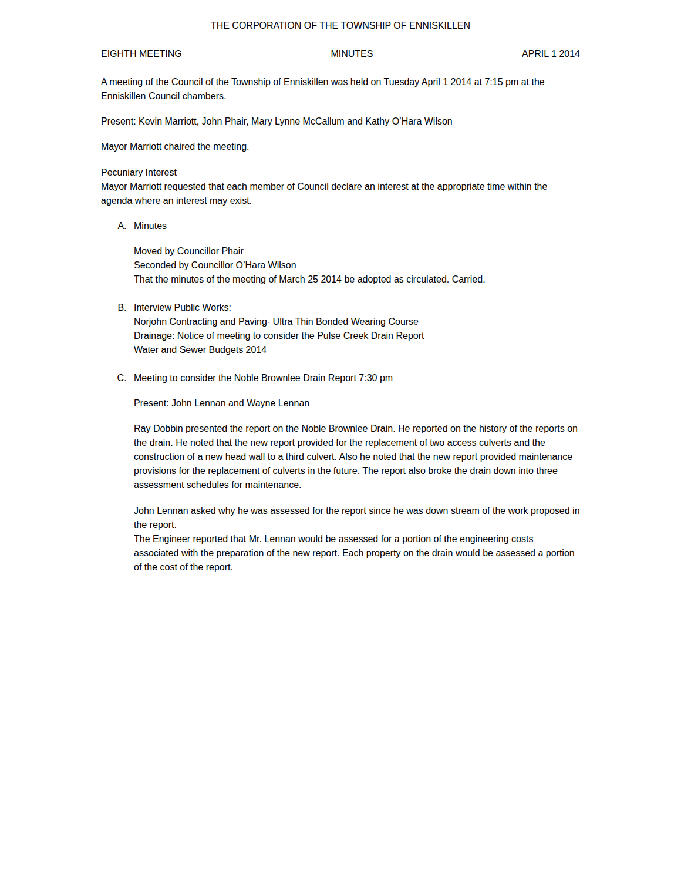THE CORPORATION OF THE TOWNSHIP OF ENNISKILLEN
EIGHTH MEETING MINUTES APRIL 1 2014
A meeting of the Council of the Township of Enniskillen was held on Tuesday April 1 2014 at 7:15 pm at the Enniskillen Council chambers.
Present: Kevin Marriott, John Phair, Mary Lynne McCallum and Kathy O’Hara Wilson
Mayor Marriott chaired the meeting.
Pecuniary Interest
Mayor Marriott requested that each member of Council declare an interest at the appropriate time within the agenda where an interest may exist.
Minutes
Moved by Councillor Phair
Seconded by Councillor O’Hara Wilson
That the minutes of the meeting of March 25 2014 be adopted as circulated. Carried.
Interview Public Works:
Norjohn Contracting and Paving- Ultra Thin Bonded Wearing Course
Drainage: Notice of meeting to consider the Pulse Creek Drain Report
Water and Sewer Budgets 2014
Meeting to consider the Noble Brownlee Drain Report 7:30 pm
Present: John Lennan and Wayne Lennan
Ray Dobbin presented the report on the Noble Brownlee Drain. He reported on the history of the reports on the drain. He noted that the new report provided for the replacement of two access culverts and the construction of a new head wall to a third culvert. Also he noted that the new report provided maintenance provisions for the replacement of culverts in the future. The report also broke the drain down into three assessment schedules for maintenance.
John Lennan asked why he was assessed for the report since he was down stream of the work proposed in the report.
The Engineer reported that Mr. Lennan would be assessed for a portion of the engineering costs associated with the preparation of the new report. Each property on the drain would be assessed a portion of the cost of the report.